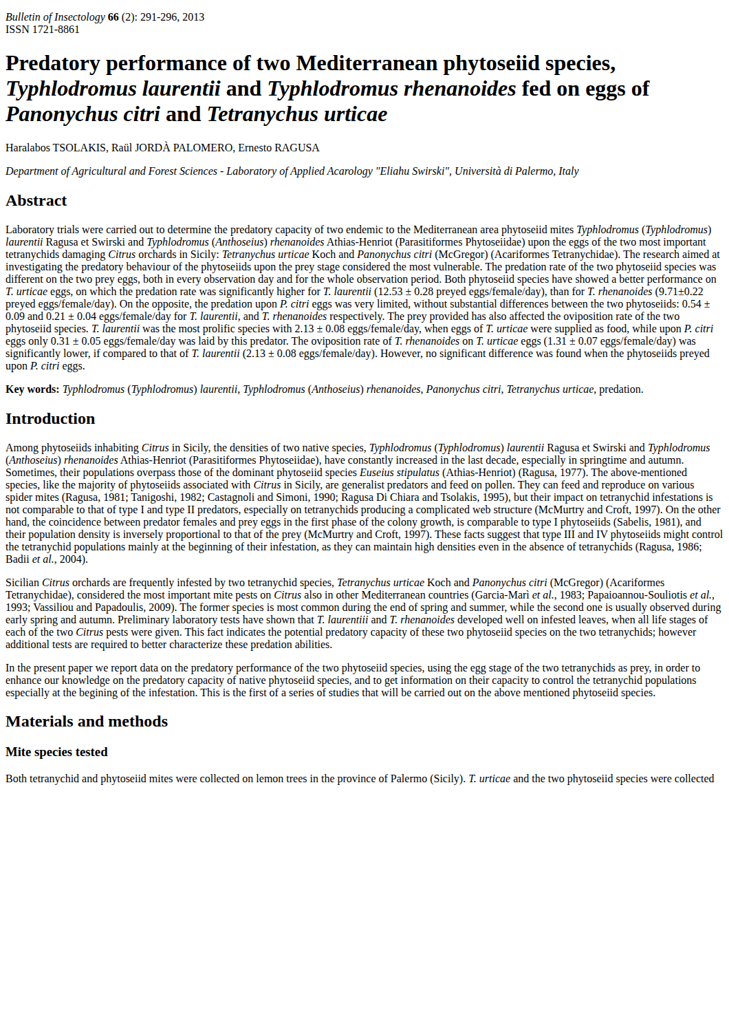Bulletin of Insectology 66 (2): 291-296, 2013
ISSN 1721-8861
Predatory performance of two Mediterranean phytoseiid species, Typhlodromus laurentii and Typhlodromus rhenanoides fed on eggs of Panonychus citri and Tetranychus urticae
Haralabos TSOLAKIS, Raül JORDÀ PALOMERO, Ernesto RAGUSA
Department of Agricultural and Forest Sciences - Laboratory of Applied Acarology "Eliahu Swirski", Università di Palermo, Italy
Abstract
Laboratory trials were carried out to determine the predatory capacity of two endemic to the Mediterranean area phytoseiid mites Typhlodromus (Typhlodromus) laurentii Ragusa et Swirski and Typhlodromus (Anthoseius) rhenanoides Athias-Henriot (Parasitiformes Phytoseiidae) upon the eggs of the two most important tetranychids damaging Citrus orchards in Sicily: Tetranychus urticae Koch and Panonychus citri (McGregor) (Acariformes Tetranychidae). The research aimed at investigating the predatory behaviour of the phytoseiids upon the prey stage considered the most vulnerable. The predation rate of the two phytoseiid species was different on the two prey eggs, both in every observation day and for the whole observation period. Both phytoseiid species have showed a better performance on T. urticae eggs, on which the predation rate was significantly higher for T. laurentii (12.53 ± 0.28 preyed eggs/female/day), than for T. rhenanoides (9.71±0.22 preyed eggs/female/day). On the opposite, the predation upon P. citri eggs was very limited, without substantial differences between the two phytoseiids: 0.54 ± 0.09 and 0.21 ± 0.04 eggs/female/day for T. laurentii, and T. rhenanoides respectively. The prey provided has also affected the oviposition rate of the two phytoseiid species. T. laurentii was the most prolific species with 2.13 ± 0.08 eggs/female/day, when eggs of T. urticae were supplied as food, while upon P. citri eggs only 0.31 ± 0.05 eggs/female/day was laid by this predator. The oviposition rate of T. rhenanoides on T. urticae eggs (1.31 ± 0.07 eggs/female/day) was significantly lower, if compared to that of T. laurentii (2.13 ± 0.08 eggs/female/day). However, no significant difference was found when the phytoseiids preyed upon P. citri eggs.
Key words: Typhlodromus (Typhlodromus) laurentii, Typhlodromus (Anthoseius) rhenanoides, Panonychus citri, Tetranychus urticae, predation.
Introduction
Among phytoseiids inhabiting Citrus in Sicily, the densities of two native species, Typhlodromus (Typhlodromus) laurentii Ragusa et Swirski and Typhlodromus (Anthoseius) rhenanoides Athias-Henriot (Parasitiformes Phytoseiidae), have constantly increased in the last decade, especially in springtime and autumn. Sometimes, their populations overpass those of the dominant phytoseiid species Euseius stipulatus (Athias-Henriot) (Ragusa, 1977). The above-mentioned species, like the majority of phytoseiids associated with Citrus in Sicily, are generalist predators and feed on pollen. They can feed and reproduce on various spider mites (Ragusa, 1981; Tanigoshi, 1982; Castagnoli and Simoni, 1990; Ragusa Di Chiara and Tsolakis, 1995), but their impact on tetranychid infestations is not comparable to that of type I and type II predators, especially on tetranychids producing a complicated web structure (McMurtry and Croft, 1997). On the other hand, the coincidence between predator females and prey eggs in the first phase of the colony growth, is comparable to type I phytoseiids (Sabelis, 1981), and their population density is inversely proportional to that of the prey (McMurtry and Croft, 1997). These facts suggest that type III and IV phytoseiids might control the tetranychid populations mainly at the beginning of their infestation, as they can maintain high densities even in the absence of tetranychids (Ragusa, 1986; Badii et al., 2004).
Sicilian Citrus orchards are frequently infested by two tetranychid species, Tetranychus urticae Koch and Panonychus citri (McGregor) (Acariformes Tetranychidae), considered the most important mite pests on Citrus also in other Mediterranean countries (Garcia-Marì et al., 1983; Papaioannou-Souliotis et al., 1993; Vassiliou and Papadoulis, 2009). The former species is most common during the end of spring and summer, while the second one is usually observed during early spring and autumn. Preliminary laboratory tests have shown that T. laurentiii and T. rhenanoides developed well on infested leaves, when all life stages of each of the two Citrus pests were given. This fact indicates the potential predatory capacity of these two phytoseiid species on the two tetranychids; however additional tests are required to better characterize these predation abilities.
In the present paper we report data on the predatory performance of the two phytoseiid species, using the egg stage of the two tetranychids as prey, in order to enhance our knowledge on the predatory capacity of native phytoseiid species, and to get information on their capacity to control the tetranychid populations especially at the begining of the infestation. This is the first of a series of studies that will be carried out on the above mentioned phytoseiid species.
Materials and methods
Mite species tested
Both tetranychid and phytoseiid mites were collected on lemon trees in the province of Palermo (Sicily). T. urticae and the two phytoseiid species were collected